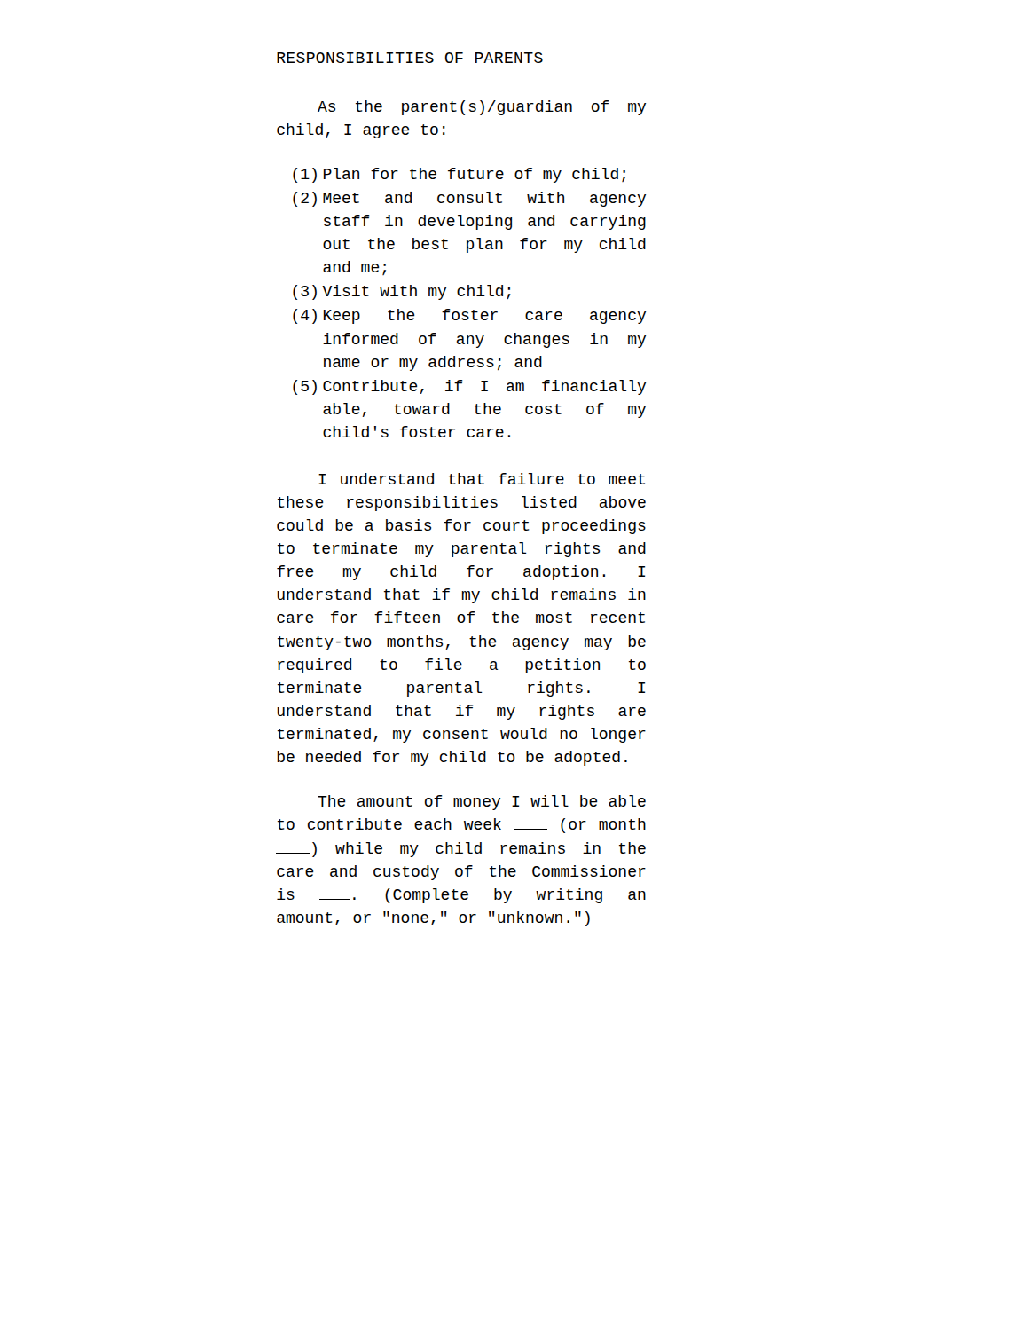RESPONSIBILITIES OF PARENTS
As the parent(s)/guardian of my child, I agree to:
(1) Plan for the future of my child;
(2) Meet and consult with agency staff in developing and carrying out the best plan for my child and me;
(3) Visit with my child;
(4) Keep the foster care agency informed of any changes in my name or my address; and
(5) Contribute, if I am financially able, toward the cost of my child's foster care.
I understand that failure to meet these responsibilities listed above could be a basis for court proceedings to terminate my parental rights and free my child for adoption. I understand that if my child remains in care for fifteen of the most recent twenty-two months, the agency may be required to file a petition to terminate parental rights. I understand that if my rights are terminated, my consent would no longer be needed for my child to be adopted.
The amount of money I will be able to contribute each week (or month ) while my child remains in the care and custody of the Commissioner is . (Complete by writing an amount, or "none," or "unknown.")